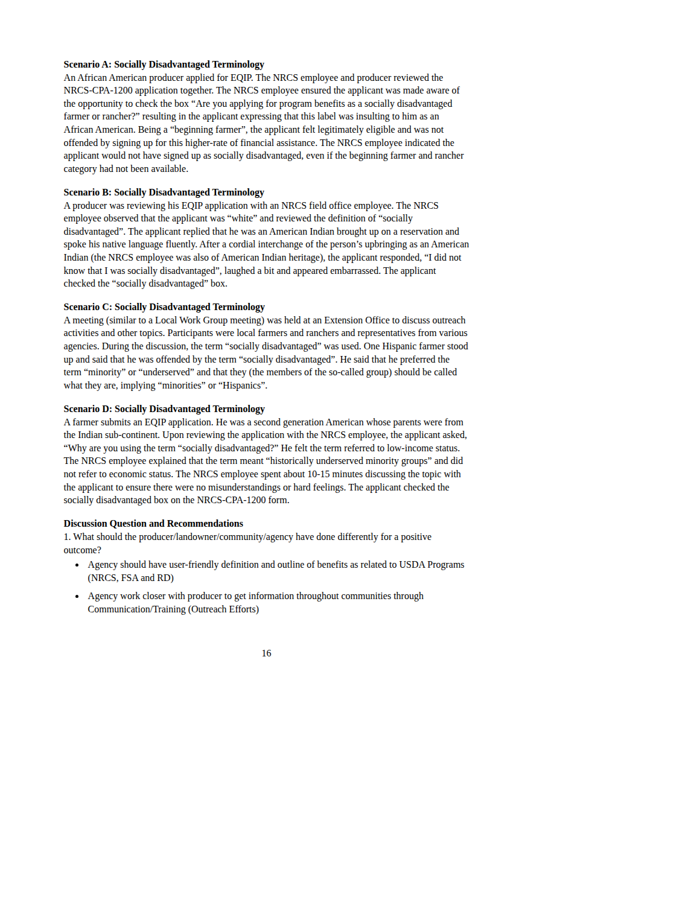Scenario A: Socially Disadvantaged Terminology
An African American producer applied for EQIP. The NRCS employee and producer reviewed the NRCS-CPA-1200 application together. The NRCS employee ensured the applicant was made aware of the opportunity to check the box “Are you applying for program benefits as a socially disadvantaged farmer or rancher?” resulting in the applicant expressing that this label was insulting to him as an African American. Being a “beginning farmer”, the applicant felt legitimately eligible and was not offended by signing up for this higher-rate of financial assistance. The NRCS employee indicated the applicant would not have signed up as socially disadvantaged, even if the beginning farmer and rancher category had not been available.
Scenario B: Socially Disadvantaged Terminology
A producer was reviewing his EQIP application with an NRCS field office employee. The NRCS employee observed that the applicant was “white” and reviewed the definition of “socially disadvantaged”. The applicant replied that he was an American Indian brought up on a reservation and spoke his native language fluently. After a cordial interchange of the person’s upbringing as an American Indian (the NRCS employee was also of American Indian heritage), the applicant responded, “I did not know that I was socially disadvantaged”, laughed a bit and appeared embarrassed. The applicant checked the “socially disadvantaged” box.
Scenario C: Socially Disadvantaged Terminology
A meeting (similar to a Local Work Group meeting) was held at an Extension Office to discuss outreach activities and other topics. Participants were local farmers and ranchers and representatives from various agencies. During the discussion, the term “socially disadvantaged” was used. One Hispanic farmer stood up and said that he was offended by the term “socially disadvantaged”. He said that he preferred the term “minority” or “underserved” and that they (the members of the so-called group) should be called what they are, implying “minorities” or “Hispanics”.
Scenario D: Socially Disadvantaged Terminology
A farmer submits an EQIP application. He was a second generation American whose parents were from the Indian sub-continent. Upon reviewing the application with the NRCS employee, the applicant asked, “Why are you using the term “socially disadvantaged?” He felt the term referred to low-income status. The NRCS employee explained that the term meant “historically underserved minority groups” and did not refer to economic status. The NRCS employee spent about 10-15 minutes discussing the topic with the applicant to ensure there were no misunderstandings or hard feelings. The applicant checked the socially disadvantaged box on the NRCS-CPA-1200 form.
Discussion Question and Recommendations
1. What should the producer/landowner/community/agency have done differently for a positive outcome?
Agency should have user-friendly definition and outline of benefits as related to USDA Programs (NRCS, FSA and RD)
Agency work closer with producer to get information throughout communities through Communication/Training (Outreach Efforts)
16